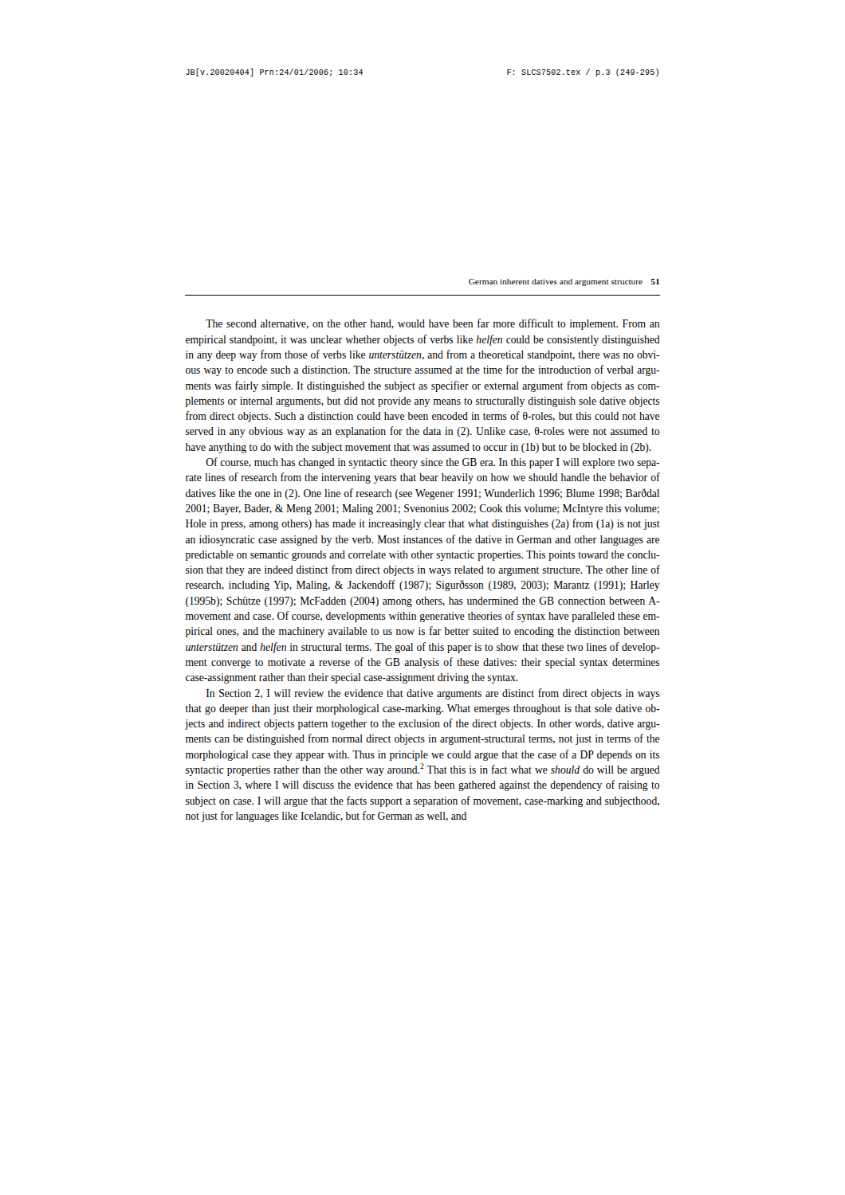JB[v.20020404] Prn:24/01/2006; 10:34F: SLCS7502.tex / p.3 (249-295)
German inherent datives and argument structure51
The second alternative, on the other hand, would have been far more difficult to implement. From an empirical standpoint, it was unclear whether objects of verbs like helfen could be consistently distinguished in any deep way from those of verbs like unterstützen, and from a theoretical standpoint, there was no obvious way to encode such a distinction. The structure assumed at the time for the introduction of verbal arguments was fairly simple. It distinguished the subject as specifier or external argument from objects as complements or internal arguments, but did not provide any means to structurally distinguish sole dative objects from direct objects. Such a distinction could have been encoded in terms of θ-roles, but this could not have served in any obvious way as an explanation for the data in (2). Unlike case, θ-roles were not assumed to have anything to do with the subject movement that was assumed to occur in (1b) but to be blocked in (2b).
Of course, much has changed in syntactic theory since the GB era. In this paper I will explore two separate lines of research from the intervening years that bear heavily on how we should handle the behavior of datives like the one in (2). One line of research (see Wegener 1991; Wunderlich 1996; Blume 1998; Barðdal 2001; Bayer, Bader, & Meng 2001; Maling 2001; Svenonius 2002; Cook this volume; McIntyre this volume; Hole in press, among others) has made it increasingly clear that what distinguishes (2a) from (1a) is not just an idiosyncratic case assigned by the verb. Most instances of the dative in German and other languages are predictable on semantic grounds and correlate with other syntactic properties. This points toward the conclusion that they are indeed distinct from direct objects in ways related to argument structure. The other line of research, including Yip, Maling, & Jackendoff (1987); Sigurðsson (1989, 2003); Marantz (1991); Harley (1995b); Schütze (1997); McFadden (2004) among others, has undermined the GB connection between A-movement and case. Of course, developments within generative theories of syntax have paralleled these empirical ones, and the machinery available to us now is far better suited to encoding the distinction between unterstützen and helfen in structural terms. The goal of this paper is to show that these two lines of development converge to motivate a reverse of the GB analysis of these datives: their special syntax determines case-assignment rather than their special case-assignment driving the syntax.
In Section 2, I will review the evidence that dative arguments are distinct from direct objects in ways that go deeper than just their morphological case-marking. What emerges throughout is that sole dative objects and indirect objects pattern together to the exclusion of the direct objects. In other words, dative arguments can be distinguished from normal direct objects in argument-structural terms, not just in terms of the morphological case they appear with. Thus in principle we could argue that the case of a DP depends on its syntactic properties rather than the other way around.2 That this is in fact what we should do will be argued in Section 3, where I will discuss the evidence that has been gathered against the dependency of raising to subject on case. I will argue that the facts support a separation of movement, case-marking and subjecthood, not just for languages like Icelandic, but for German as well, and